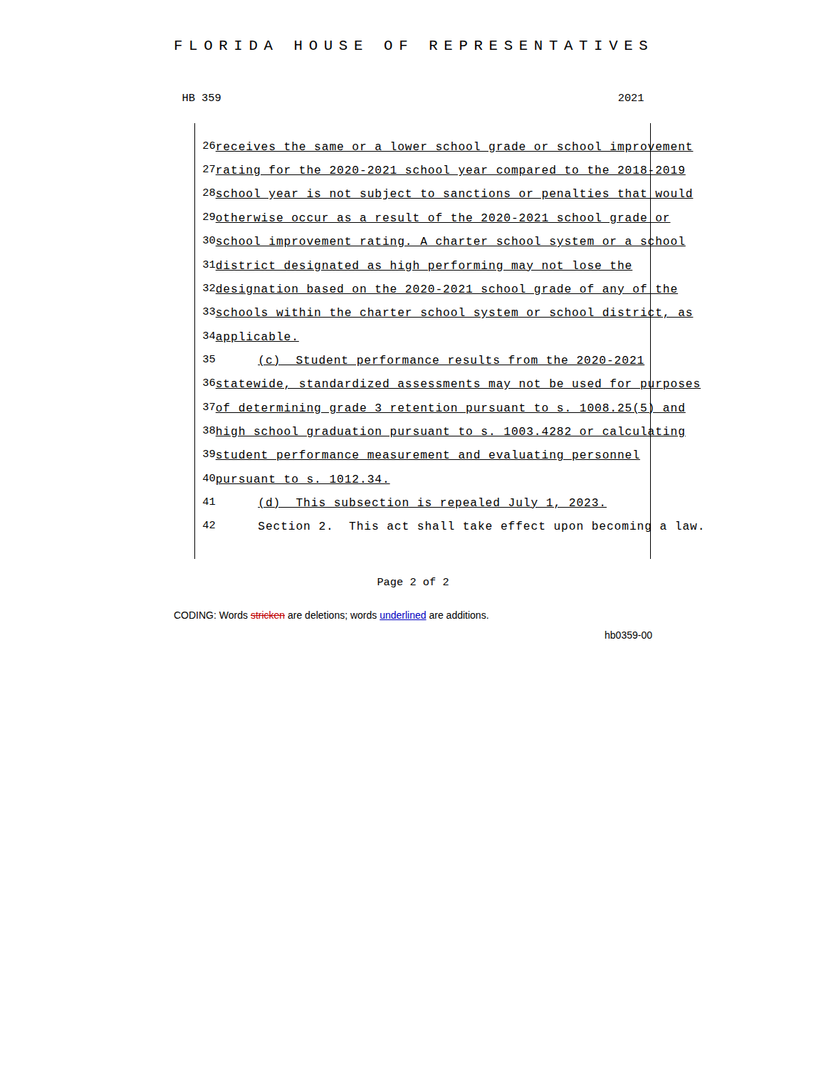FLORIDA HOUSE OF REPRESENTATIVES
HB 359 2021
| 26 | receives the same or a lower school grade or school improvement |
| 27 | rating for the 2020-2021 school year compared to the 2018-2019 |
| 28 | school year is not subject to sanctions or penalties that would |
| 29 | otherwise occur as a result of the 2020-2021 school grade or |
| 30 | school improvement rating. A charter school system or a school |
| 31 | district designated as high performing may not lose the |
| 32 | designation based on the 2020-2021 school grade of any of the |
| 33 | schools within the charter school system or school district, as |
| 34 | applicable. |
| 35 | (c) Student performance results from the 2020-2021 |
| 36 | statewide, standardized assessments may not be used for purposes |
| 37 | of determining grade 3 retention pursuant to s. 1008.25(5) and |
| 38 | high school graduation pursuant to s. 1003.4282 or calculating |
| 39 | student performance measurement and evaluating personnel |
| 40 | pursuant to s. 1012.34. |
| 41 | (d) This subsection is repealed July 1, 2023. |
| 42 | Section 2. This act shall take effect upon becoming a law. |
Page 2 of 2
CODING: Words stricken are deletions; words underlined are additions.
hb0359-00